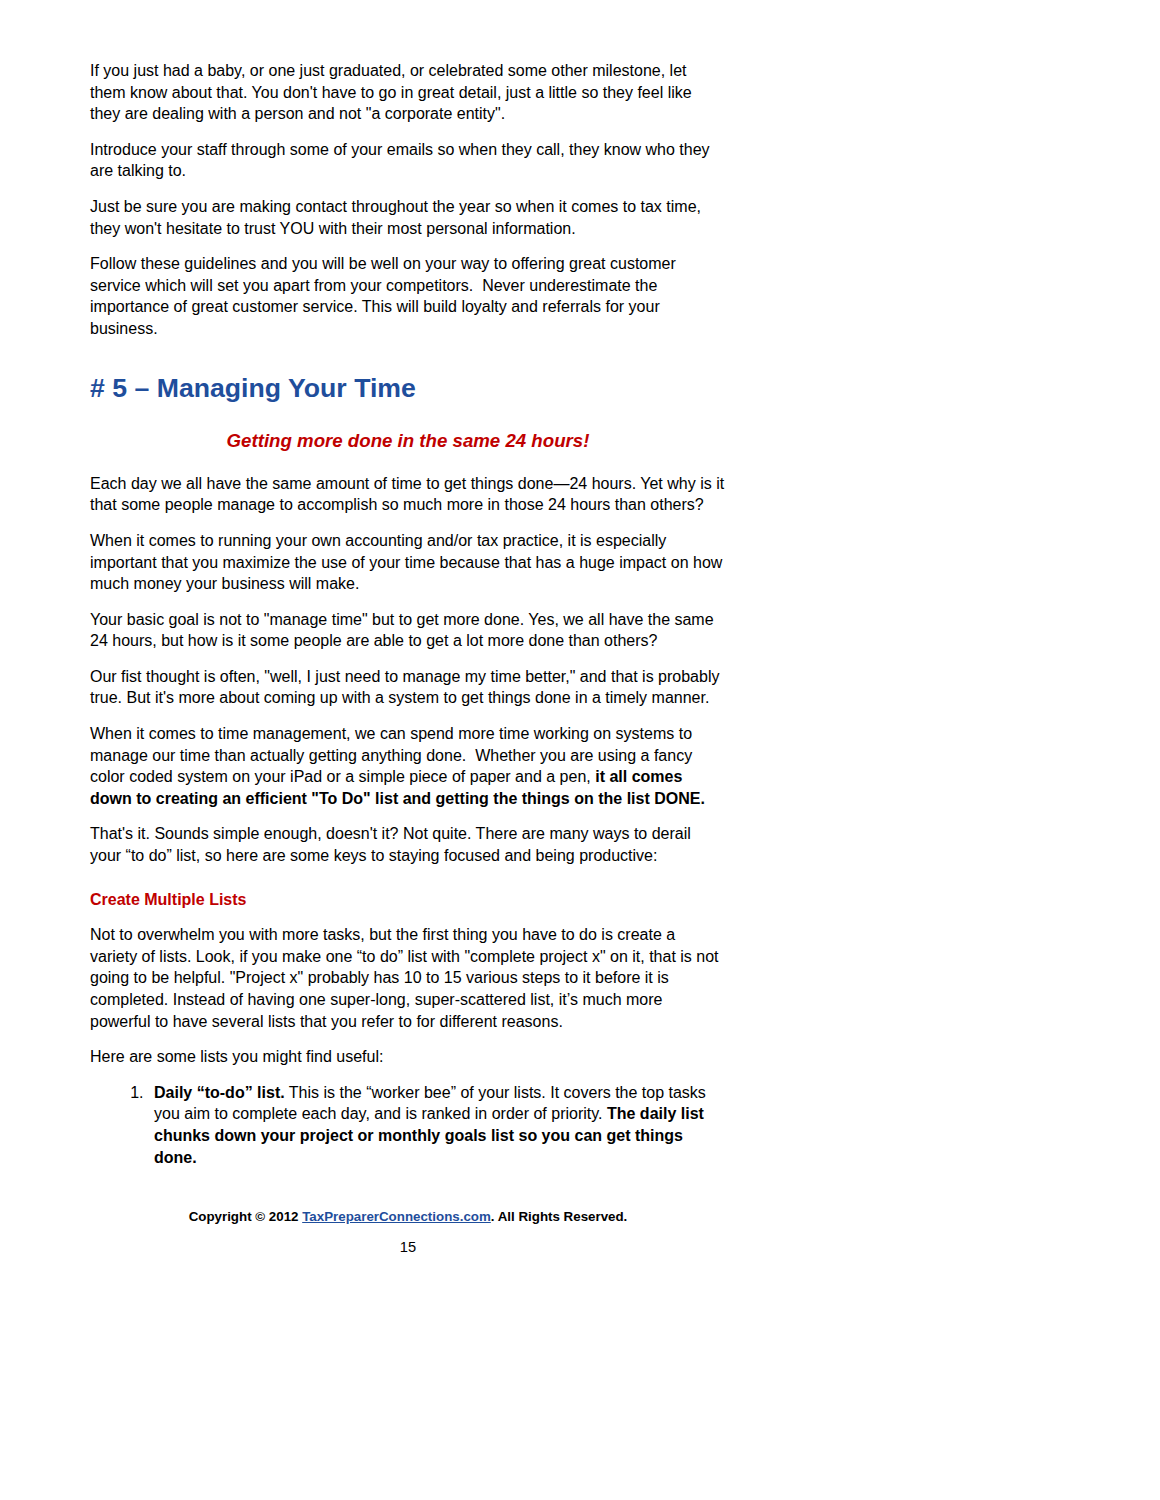If you just had a baby, or one just graduated, or celebrated some other milestone, let them know about that. You don't have to go in great detail, just a little so they feel like they are dealing with a person and not "a corporate entity".
Introduce your staff through some of your emails so when they call, they know who they are talking to.
Just be sure you are making contact throughout the year so when it comes to tax time, they won't hesitate to trust YOU with their most personal information.
Follow these guidelines and you will be well on your way to offering great customer service which will set you apart from your competitors. Never underestimate the importance of great customer service. This will build loyalty and referrals for your business.
# 5 – Managing Your Time
Getting more done in the same 24 hours!
Each day we all have the same amount of time to get things done—24 hours. Yet why is it that some people manage to accomplish so much more in those 24 hours than others?
When it comes to running your own accounting and/or tax practice, it is especially important that you maximize the use of your time because that has a huge impact on how much money your business will make.
Your basic goal is not to "manage time" but to get more done. Yes, we all have the same 24 hours, but how is it some people are able to get a lot more done than others?
Our fist thought is often, "well, I just need to manage my time better," and that is probably true. But it's more about coming up with a system to get things done in a timely manner.
When it comes to time management, we can spend more time working on systems to manage our time than actually getting anything done. Whether you are using a fancy color coded system on your iPad or a simple piece of paper and a pen, it all comes down to creating an efficient "To Do" list and getting the things on the list DONE.
That's it. Sounds simple enough, doesn't it? Not quite. There are many ways to derail your “to do” list, so here are some keys to staying focused and being productive:
Create Multiple Lists
Not to overwhelm you with more tasks, but the first thing you have to do is create a variety of lists. Look, if you make one “to do” list with "complete project x" on it, that is not going to be helpful. "Project x" probably has 10 to 15 various steps to it before it is completed. Instead of having one super-long, super-scattered list, it’s much more powerful to have several lists that you refer to for different reasons.
Here are some lists you might find useful:
Daily “to-do” list. This is the “worker bee” of your lists. It covers the top tasks you aim to complete each day, and is ranked in order of priority. The daily list chunks down your project or monthly goals list so you can get things done.
Copyright © 2012 TaxPreparerConnections.com. All Rights Reserved.
15